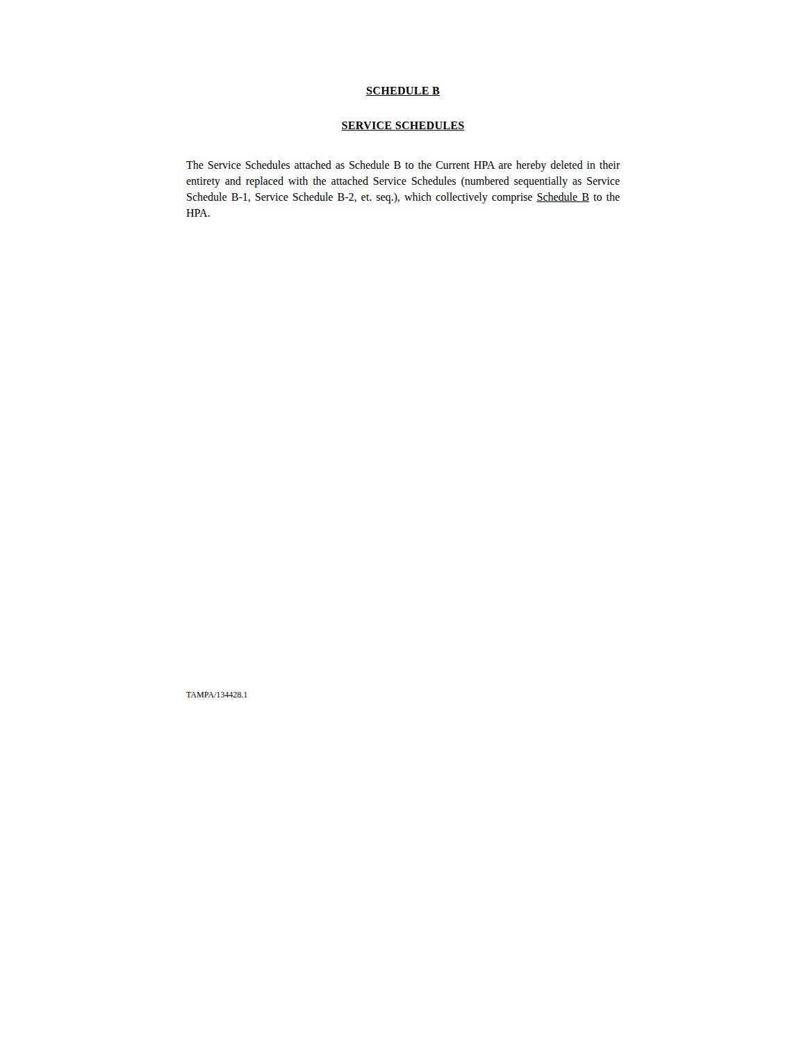SCHEDULE B
SERVICE SCHEDULES
The Service Schedules attached as Schedule B to the Current HPA are hereby deleted in their entirety and replaced with the attached Service Schedules (numbered sequentially as Service Schedule B-1, Service Schedule B-2, et. seq.), which collectively comprise Schedule B to the HPA.
TAMPA/134428.1